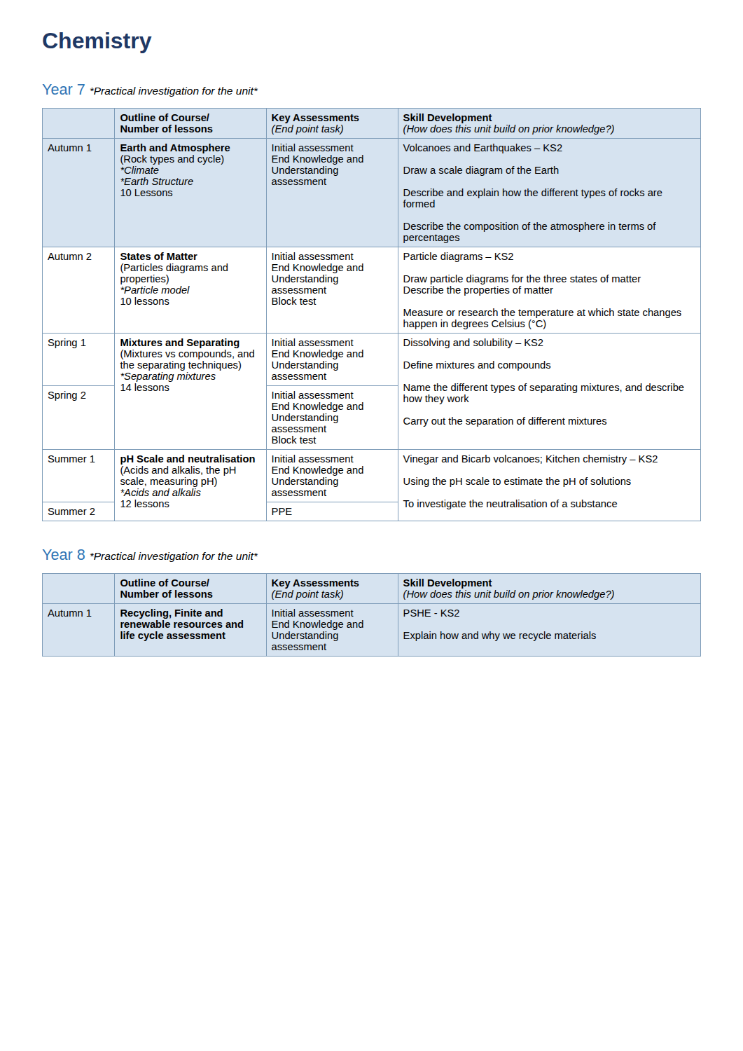Chemistry
Year 7 *Practical investigation for the unit*
| | Outline of Course/ Number of lessons | Key Assessments (End point task) | Skill Development (How does this unit build on prior knowledge?) |
| --- | --- | --- | --- |
| Autumn 1 | Earth and Atmosphere (Rock types and cycle) *Climate *Earth Structure 10 Lessons | Initial assessment End Knowledge and Understanding assessment | Volcanoes and Earthquakes – KS2 Draw a scale diagram of the Earth Describe and explain how the different types of rocks are formed Describe the composition of the atmosphere in terms of percentages |
| Autumn 2 | States of Matter (Particles diagrams and properties) *Particle model 10 lessons | Initial assessment End Knowledge and Understanding assessment Block test | Particle diagrams – KS2 Draw particle diagrams for the three states of matter Describe the properties of matter Measure or research the temperature at which state changes happen in degrees Celsius (°C) |
| Spring 1 | Mixtures and Separating (Mixtures vs compounds, and the separating techniques) *Separating mixtures 14 lessons | Initial assessment End Knowledge and Understanding assessment | Dissolving and solubility – KS2 Define mixtures and compounds Name the different types of separating mixtures, and describe how they work Carry out the separation of different mixtures |
| Spring 2 | Initial assessment End Knowledge and Understanding assessment Block test |
| Summer 1 | pH Scale and neutralisation (Acids and alkalis, the pH scale, measuring pH) *Acids and alkalis 12 lessons | Initial assessment End Knowledge and Understanding assessment | Vinegar and Bicarb volcanoes; Kitchen chemistry – KS2 Using the pH scale to estimate the pH of solutions To investigate the neutralisation of a substance |
| Summer 2 | PPE |
Year 8 *Practical investigation for the unit*
| | Outline of Course/ Number of lessons | Key Assessments (End point task) | Skill Development (How does this unit build on prior knowledge?) |
| --- | --- | --- | --- |
| Autumn 1 | Recycling, Finite and renewable resources and life cycle assessment | Initial assessment End Knowledge and Understanding assessment | PSHE - KS2 Explain how and why we recycle materials |